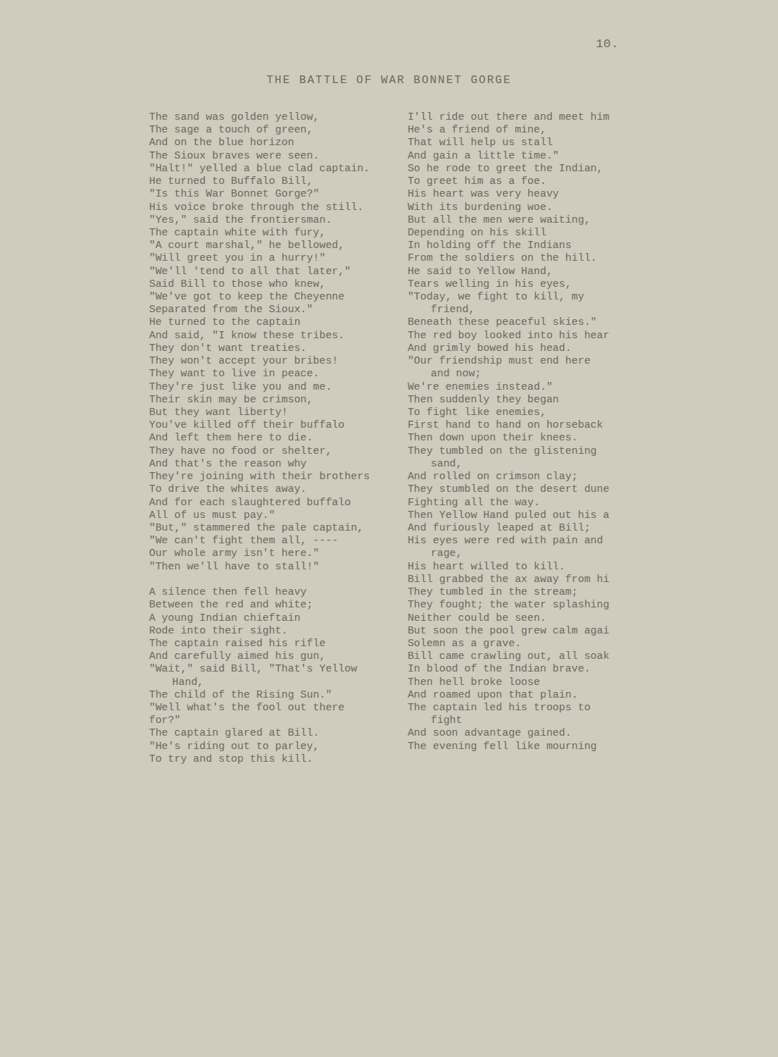10.
THE BATTLE OF WAR BONNET GORGE
The sand was golden yellow, The sage a touch of green, And on the blue horizon The Sioux braves were seen. "Halt!" yelled a blue clad captain. He turned to Buffalo Bill, "Is this War Bonnet Gorge?" His voice broke through the still. "Yes," said the frontiersman. The captain white with fury, "A court marshal," he bellowed, "Will greet you in a hurry!" "We'll 'tend to all that later," Said Bill to those who knew, "We've got to keep the Cheyenne Separated from the Sioux." He turned to the captain And said, "I know these tribes. They don't want treaties. They won't accept your bribes! They want to live in peace. They're just like you and me. Their skin may be crimson, But they want liberty! You've killed off their buffalo And left them here to die. They have no food or shelter, And that's the reason why They're joining with their brothers To drive the whites away. And for each slaughtered buffalo All of us must pay." "But," stammered the pale captain, "We can't fight them all, ---- Our whole army isn't here." "Then we'll have to stall!" A silence then fell heavy Between the red and white; A young Indian chieftain Rode into their sight. The captain raised his rifle And carefully aimed his gun, "Wait," said Bill, "That's Yellow Hand, The child of the Rising Sun." "Well what's the fool out there for?" The captain glared at Bill. "He's riding out to parley, To try and stop this kill.
I'll ride out there and meet him He's a friend of mine, That will help us stall And gain a little time." So he rode to greet the Indian, To greet him as a foe. His heart was very heavy With its burdening woe. But all the men were waiting, Depending on his skill In holding off the Indians From the soldiers on the hill. He said to Yellow Hand, Tears welling in his eyes, "Today, we fight to kill, my friend, Beneath these peaceful skies." The red boy looked into his hear And grimly bowed his head. "Our friendship must end here and now; We're enemies instead." Then suddenly they began To fight like enemies, First hand to hand on horseback Then down upon their knees. They tumbled on the glistening sand, And rolled on crimson clay; They stumbled on the desert dune Fighting all the way. Then Yellow Hand puled out his a And furiously leaped at Bill; His eyes were red with pain and rage, His heart willed to kill. Bill grabbed the ax away from hi They tumbled in the stream; They fought; the water splashing Neither could be seen. But soon the pool grew calm agai Solemn as a grave. Bill came crawling out, all soak In blood of the Indian brave. Then hell broke loose And roamed upon that plain. The captain led his troops to fight And soon advantage gained. The evening fell like mourning